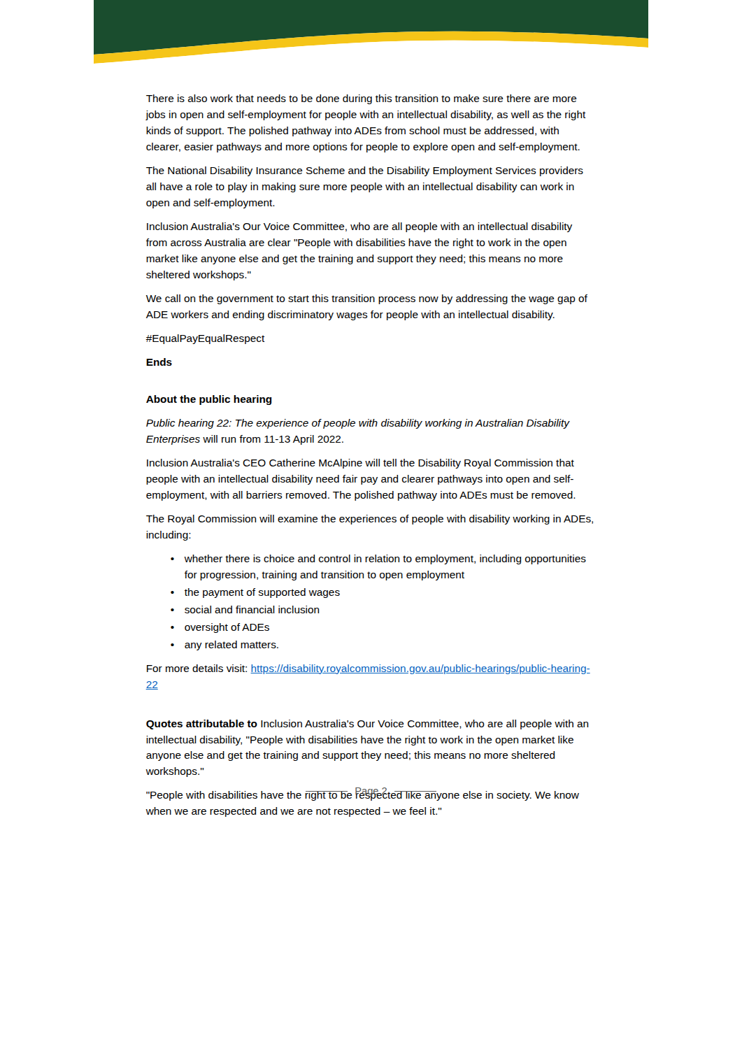There is also work that needs to be done during this transition to make sure there are more jobs in open and self-employment for people with an intellectual disability, as well as the right kinds of support. The polished pathway into ADEs from school must be addressed, with clearer, easier pathways and more options for people to explore open and self-employment.
The National Disability Insurance Scheme and the Disability Employment Services providers all have a role to play in making sure more people with an intellectual disability can work in open and self-employment.
Inclusion Australia's Our Voice Committee, who are all people with an intellectual disability from across Australia are clear "People with disabilities have the right to work in the open market like anyone else and get the training and support they need; this means no more sheltered workshops."
We call on the government to start this transition process now by addressing the wage gap of ADE workers and ending discriminatory wages for people with an intellectual disability.
#EqualPayEqualRespect
Ends
About the public hearing
Public hearing 22: The experience of people with disability working in Australian Disability Enterprises will run from 11-13 April 2022.
Inclusion Australia's CEO Catherine McAlpine will tell the Disability Royal Commission that people with an intellectual disability need fair pay and clearer pathways into open and self-employment, with all barriers removed. The polished pathway into ADEs must be removed.
The Royal Commission will examine the experiences of people with disability working in ADEs, including:
whether there is choice and control in relation to employment, including opportunities for progression, training and transition to open employment
the payment of supported wages
social and financial inclusion
oversight of ADEs
any related matters.
For more details visit: https://disability.royalcommission.gov.au/public-hearings/public-hearing-22
Quotes attributable to Inclusion Australia's Our Voice Committee, who are all people with an intellectual disability, "People with disabilities have the right to work in the open market like anyone else and get the training and support they need; this means no more sheltered workshops."
"People with disabilities have the right to be respected like anyone else in society. We know when we are respected and we are not respected – we feel it."
Page 2